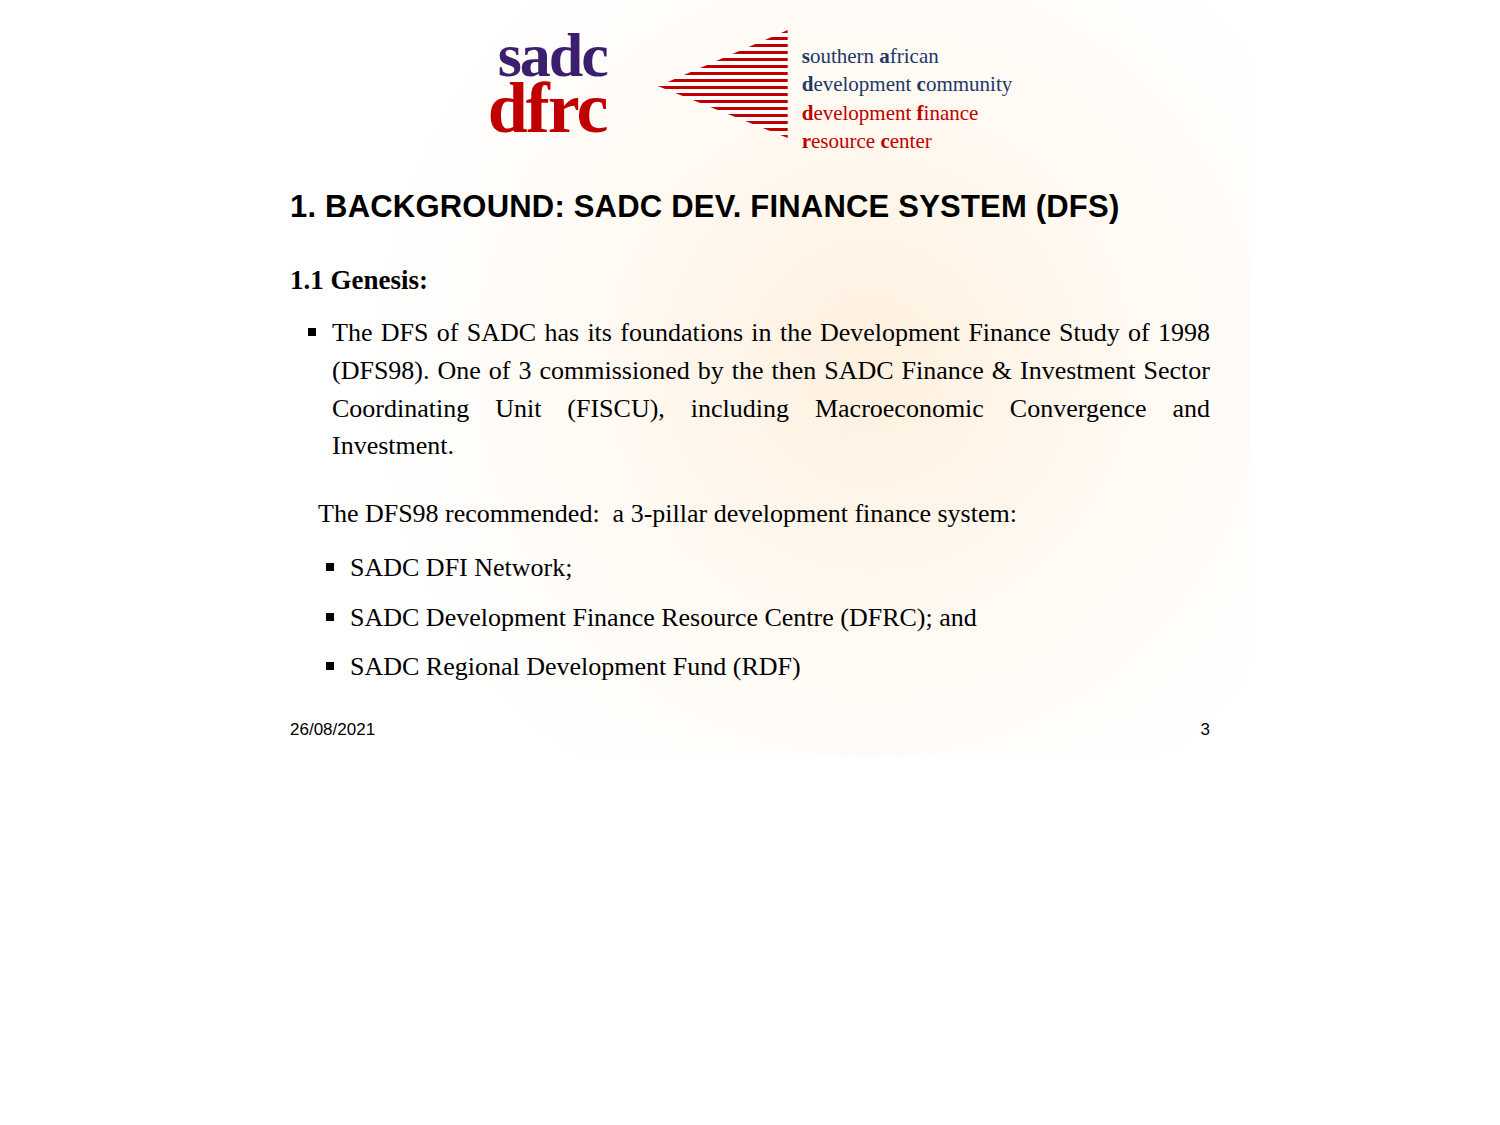sadc dfrc
southern african
development community
development finance
resource center
1. BACKGROUND: SADC DEV. FINANCE SYSTEM (DFS)
1.1 Genesis:
The DFS of SADC has its foundations in the Development Finance Study of 1998 (DFS98). One of 3 commissioned by the then SADC Finance & Investment Sector Coordinating Unit (FISCU), including Macroeconomic Convergence and Investment.
The DFS98 recommended: a 3-pillar development finance system:
SADC DFI Network;
SADC Development Finance Resource Centre (DFRC); and
SADC Regional Development Fund (RDF)
26/08/2021 3